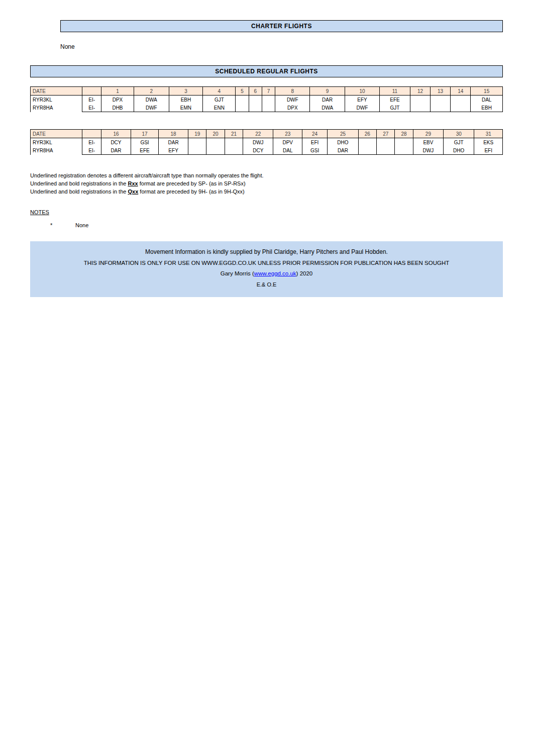CHARTER FLIGHTS
None
SCHEDULED REGULAR FLIGHTS
| DATE | | 1 | 2 | 3 | 4 | 5 | 6 | 7 | 8 | 9 | 10 | 11 | 12 | 13 | 14 | 15 |
| --- | --- | --- | --- | --- | --- | --- | --- | --- | --- | --- | --- | --- | --- | --- | --- | --- |
| RYR3KL | EI- | DPX | DWA | EBH | GJT | | | | DWF | DAR | EFY | EFE | | | | DAL |
| RYR8HA | EI- | DHB | DWF | EMN | ENN | | | | DPX | DWA | DWF | GJT | | | | EBH |
| DATE | | 16 | 17 | 18 | 19 | 20 | 21 | 22 | 23 | 24 | 25 | 26 | 27 | 28 | 29 | 30 | 31 |
| --- | --- | --- | --- | --- | --- | --- | --- | --- | --- | --- | --- | --- | --- | --- | --- | --- | --- |
| RYR3KL | EI- | DCY | GSI | DAR | | | | DWJ | DPV | EFI | DHO | | | | EBV | GJT | EKS |
| RYR8HA | EI- | DAR | EFE | EFY | | | | DCY | DAL | GSI | DAR | | | | DWJ | DHO | EFI |
Underlined registration denotes a different aircraft/aircraft type than normally operates the flight.
Underlined and bold registrations in the Rxx format are preceded by SP- (as in SP-RSx)
Underlined and bold registrations in the Qxx format are preceded by 9H- (as in 9H-Qxx)
NOTES
*None
Movement Information is kindly supplied by Phil Claridge, Harry Pitchers and Paul Hobden.
THIS INFORMATION IS ONLY FOR USE ON WWW.EGGD.CO.UK UNLESS PRIOR PERMISSION FOR PUBLICATION HAS BEEN SOUGHT
Gary Morris (www.eggd.co.uk) 2020
E.& O.E